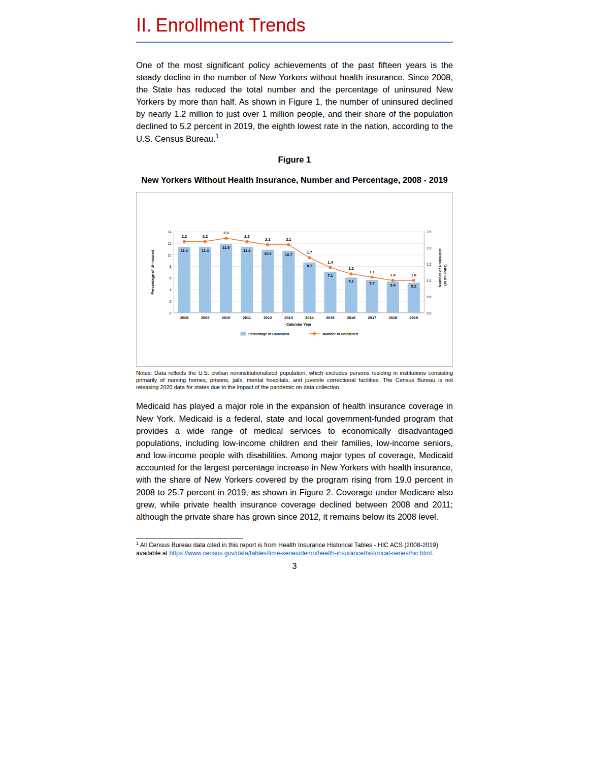II. Enrollment Trends
One of the most significant policy achievements of the past fifteen years is the steady decline in the number of New Yorkers without health insurance. Since 2008, the State has reduced the total number and the percentage of uninsured New Yorkers by more than half. As shown in Figure 1, the number of uninsured declined by nearly 1.2 million to just over 1 million people, and their share of the population declined to 5.2 percent in 2019, the eighth lowest rate in the nation, according to the U.S. Census Bureau.1
Figure 1
New Yorkers Without Health Insurance, Number and Percentage, 2008 - 2019
0 2 4 6 8 10 12 14 0.0 0.5 1.0 1.5 2.0 2.5 Percentage of Uninsured Number of Uninsured (in millions) 11.4 11.4 11.9 11.4 10.9 10.7 8.7 7.1 6.1 5.7 5.4 5.2 2.2 2.2 2.3 2.2 2.1 2.1 1.7 1.4 1.2 1.1 1.0 1.0 2008 2009 2010 2011 2012 2013 2014 2015 2016 2017 2018 2019 Calendar Year Percentage of Uninsured Number of Uninsured
Notes: Data reflects the U.S. civilian noninstitutionalized population, which excludes persons residing in institutions consisting primarily of nursing homes, prisons, jails, mental hospitals, and juvenile correctional facilities. The Census Bureau is not releasing 2020 data for states due to the impact of the pandemic on data collection.
Medicaid has played a major role in the expansion of health insurance coverage in New York. Medicaid is a federal, state and local government-funded program that provides a wide range of medical services to economically disadvantaged populations, including low-income children and their families, low-income seniors, and low-income people with disabilities. Among major types of coverage, Medicaid accounted for the largest percentage increase in New Yorkers with health insurance, with the share of New Yorkers covered by the program rising from 19.0 percent in 2008 to 25.7 percent in 2019, as shown in Figure 2. Coverage under Medicare also grew, while private health insurance coverage declined between 2008 and 2011; although the private share has grown since 2012, it remains below its 2008 level.
1 All Census Bureau data cited in this report is from Health Insurance Historical Tables - HIC ACS (2008-2019) available at https://www.census.gov/data/tables/time-series/demo/health-insurance/historical-series/hic.html.
3